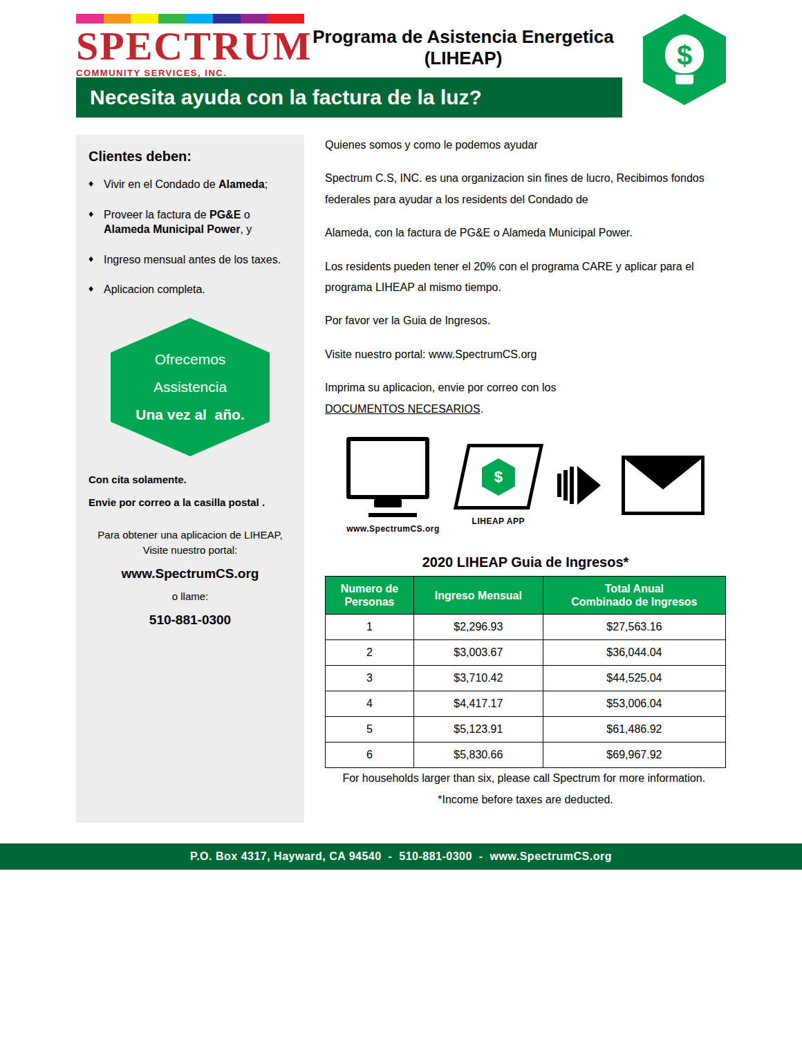SPECTRUM
COMMUNITY SERVICES, INC.
Programa de Asistencia Energetica
(LIHEAP)
$
Necesita ayuda con la factura de la luz?
Clientes deben:
Vivir en el Condado de Alameda;
Proveer la factura de PG&E o Alameda Municipal Power, y
Ingreso mensual antes de los taxes.
Aplicacion completa.
Ofrecemos
Assistencia
Una vez al año.
Con cita solamente.
Envie por correo a la casilla postal .
Para obtener una aplicacion de LIHEAP, Visite nuestro portal: www.SpectrumCS.org o llame: 510-881-0300
Quienes somos y como le podemos ayudar
Spectrum C.S, INC. es una organizacion sin fines de lucro, Recibimos fondos federales para ayudar a los residents del Condado de
Alameda, con la factura de PG&E o Alameda Municipal Power.
Los residents pueden tener el 20% con el programa CARE y aplicar para el programa LIHEAP al mismo tiempo.
Por favor ver la Guia de Ingresos.
Visite nuestro portal: www.SpectrumCS.org
Imprima su aplicacion, envie por correo con los
DOCUMENTOS NECESARIOS.
www.SpectrumCS.org
$
LIHEAP APP
2020 LIHEAP Guia de Ingresos*
| Numero de Personas | Ingreso Mensual | Total Anual Combinado de Ingresos |
| --- | --- | --- |
| 1 | $2,296.93 | $27,563.16 |
| 2 | $3,003.67 | $36,044.04 |
| 3 | $3,710.42 | $44,525.04 |
| 4 | $4,417.17 | $53,006.04 |
| 5 | $5,123.91 | $61,486.92 |
| 6 | $5,830.66 | $69,967.92 |
For households larger than six, please call Spectrum for more information. *Income before taxes are deducted.
P.O. Box 4317, Hayward, CA 94540 - 510-881-0300 - www.SpectrumCS.org